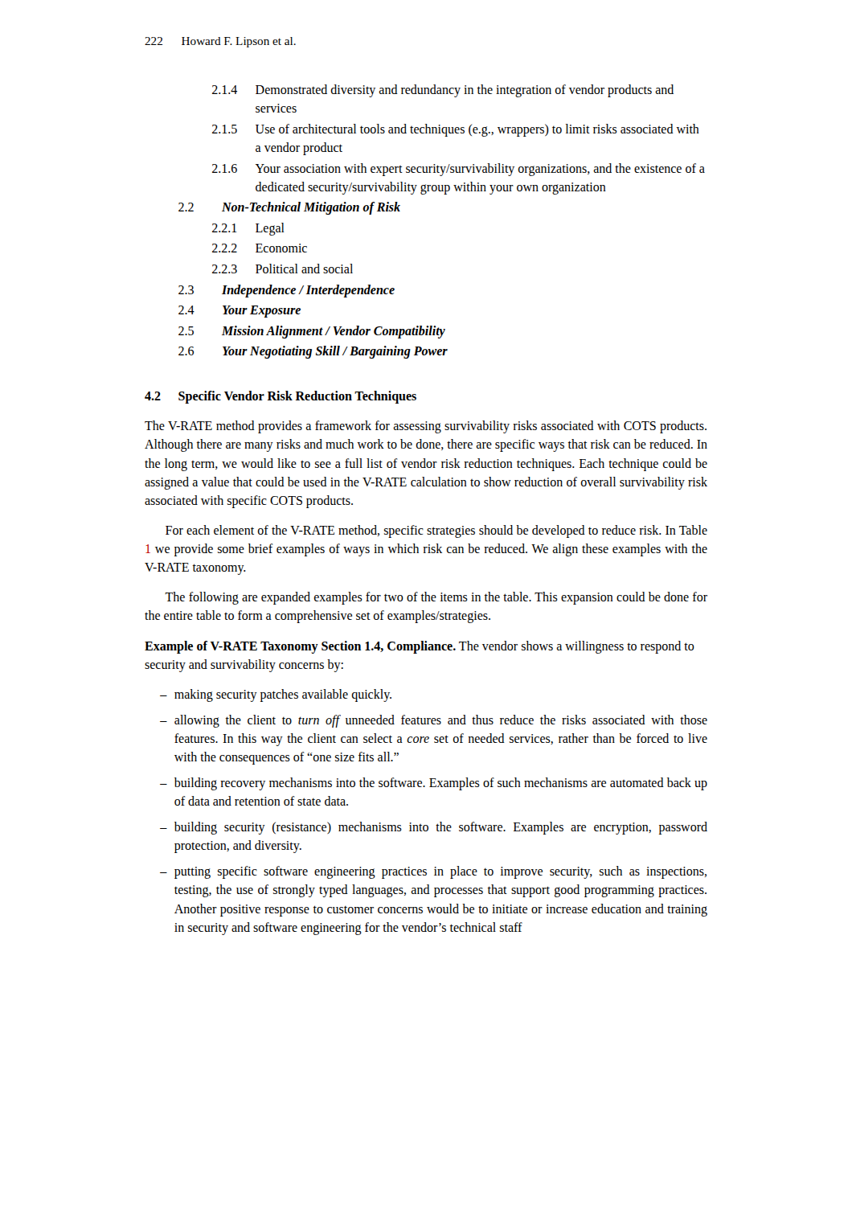222 Howard F. Lipson et al.
2.1.4 Demonstrated diversity and redundancy in the integration of vendor products and services
2.1.5 Use of architectural tools and techniques (e.g., wrappers) to limit risks associated with a vendor product
2.1.6 Your association with expert security/survivability organizations, and the existence of a dedicated security/survivability group within your own organization
2.2 Non-Technical Mitigation of Risk
2.2.1 Legal
2.2.2 Economic
2.2.3 Political and social
2.3 Independence / Interdependence
2.4 Your Exposure
2.5 Mission Alignment / Vendor Compatibility
2.6 Your Negotiating Skill / Bargaining Power
4.2 Specific Vendor Risk Reduction Techniques
The V-RATE method provides a framework for assessing survivability risks associated with COTS products. Although there are many risks and much work to be done, there are specific ways that risk can be reduced. In the long term, we would like to see a full list of vendor risk reduction techniques. Each technique could be assigned a value that could be used in the V-RATE calculation to show reduction of overall survivability risk associated with specific COTS products.
For each element of the V-RATE method, specific strategies should be developed to reduce risk. In Table 1 we provide some brief examples of ways in which risk can be reduced. We align these examples with the V-RATE taxonomy.
The following are expanded examples for two of the items in the table. This expansion could be done for the entire table to form a comprehensive set of examples/strategies.
Example of V-RATE Taxonomy Section 1.4, Compliance.
The vendor shows a willingness to respond to security and survivability concerns by:
making security patches available quickly.
allowing the client to turn off unneeded features and thus reduce the risks associated with those features. In this way the client can select a core set of needed services, rather than be forced to live with the consequences of “one size fits all.”
building recovery mechanisms into the software. Examples of such mechanisms are automated back up of data and retention of state data.
building security (resistance) mechanisms into the software. Examples are encryption, password protection, and diversity.
putting specific software engineering practices in place to improve security, such as inspections, testing, the use of strongly typed languages, and processes that support good programming practices. Another positive response to customer concerns would be to initiate or increase education and training in security and software engineering for the vendor’s technical staff